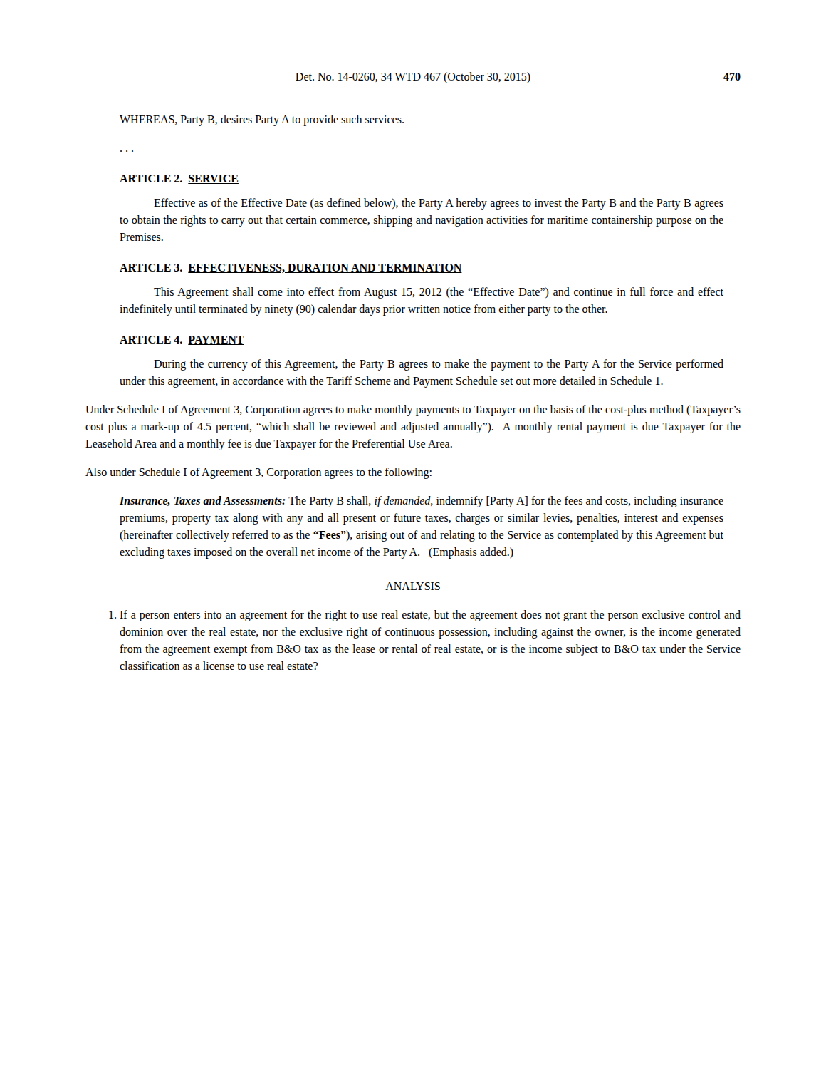Det. No. 14-0260, 34 WTD 467 (October 30, 2015) 470
WHEREAS, Party B, desires Party A to provide such services.
. . .
ARTICLE 2. SERVICE
Effective as of the Effective Date (as defined below), the Party A hereby agrees to invest the Party B and the Party B agrees to obtain the rights to carry out that certain commerce, shipping and navigation activities for maritime containership purpose on the Premises.
ARTICLE 3. EFFECTIVENESS, DURATION AND TERMINATION
This Agreement shall come into effect from August 15, 2012 (the “Effective Date”) and continue in full force and effect indefinitely until terminated by ninety (90) calendar days prior written notice from either party to the other.
ARTICLE 4. PAYMENT
During the currency of this Agreement, the Party B agrees to make the payment to the Party A for the Service performed under this agreement, in accordance with the Tariff Scheme and Payment Schedule set out more detailed in Schedule 1.
Under Schedule I of Agreement 3, Corporation agrees to make monthly payments to Taxpayer on the basis of the cost-plus method (Taxpayer’s cost plus a mark-up of 4.5 percent, “which shall be reviewed and adjusted annually”). A monthly rental payment is due Taxpayer for the Leasehold Area and a monthly fee is due Taxpayer for the Preferential Use Area.
Also under Schedule I of Agreement 3, Corporation agrees to the following:
Insurance, Taxes and Assessments: The Party B shall, if demanded, indemnify [Party A] for the fees and costs, including insurance premiums, property tax along with any and all present or future taxes, charges or similar levies, penalties, interest and expenses (hereinafter collectively referred to as the “Fees”), arising out of and relating to the Service as contemplated by this Agreement but excluding taxes imposed on the overall net income of the Party A. (Emphasis added.)
ANALYSIS
If a person enters into an agreement for the right to use real estate, but the agreement does not grant the person exclusive control and dominion over the real estate, nor the exclusive right of continuous possession, including against the owner, is the income generated from the agreement exempt from B&O tax as the lease or rental of real estate, or is the income subject to B&O tax under the Service classification as a license to use real estate?